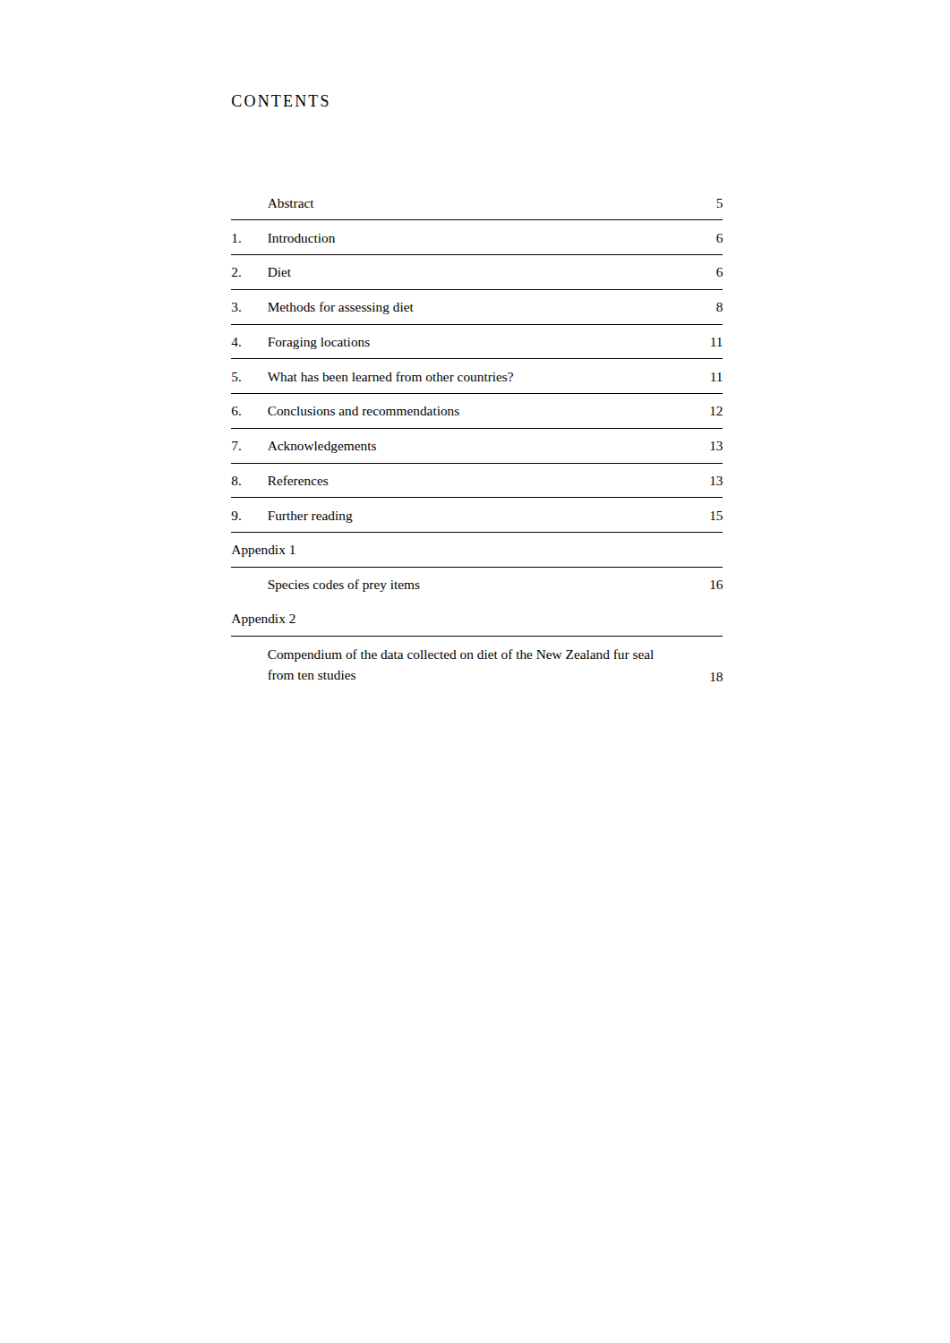CONTENTS
| | Abstract | 5 |
| 1. | Introduction | 6 |
| 2. | Diet | 6 |
| 3. | Methods for assessing diet | 8 |
| 4. | Foraging locations | 11 |
| 5. | What has been learned from other countries? | 11 |
| 6. | Conclusions and recommendations | 12 |
| 7. | Acknowledgements | 13 |
| 8. | References | 13 |
| 9. | Further reading | 15 |
| Appendix 1 | |
| | Species codes of prey items | 16 |
| Appendix 2 | |
| | Compendium of the data collected on diet of the New Zealand fur seal from ten studies | 18 |